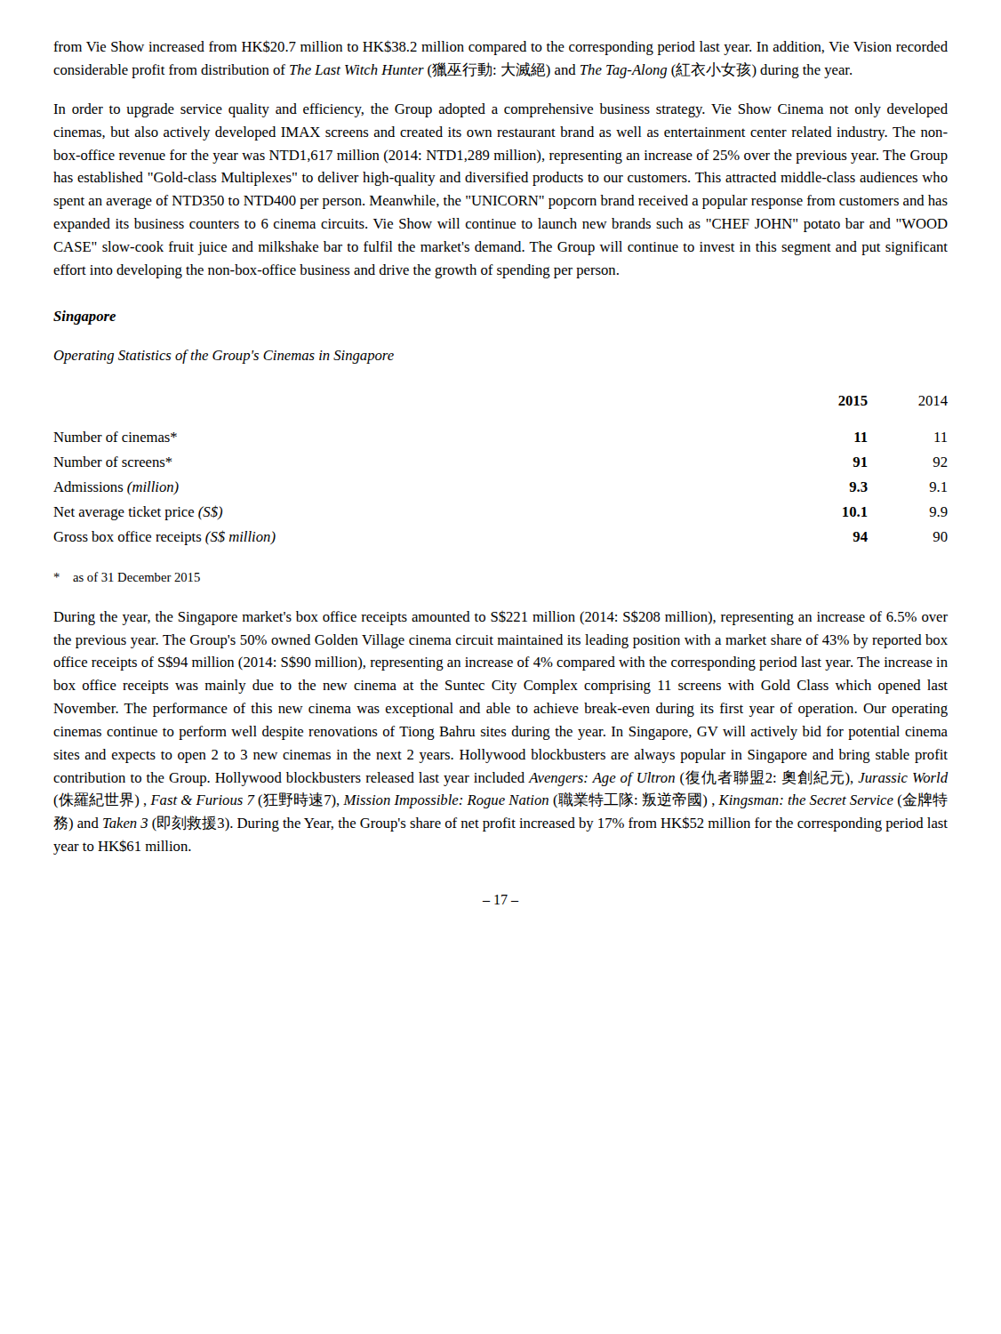from Vie Show increased from HK$20.7 million to HK$38.2 million compared to the corresponding period last year. In addition, Vie Vision recorded considerable profit from distribution of The Last Witch Hunter (獵巫行動: 大滅絕) and The Tag-Along (紅衣小女孩) during the year.
In order to upgrade service quality and efficiency, the Group adopted a comprehensive business strategy. Vie Show Cinema not only developed cinemas, but also actively developed IMAX screens and created its own restaurant brand as well as entertainment center related industry. The non-box-office revenue for the year was NTD1,617 million (2014: NTD1,289 million), representing an increase of 25% over the previous year. The Group has established "Gold-class Multiplexes" to deliver high-quality and diversified products to our customers. This attracted middle-class audiences who spent an average of NTD350 to NTD400 per person. Meanwhile, the "UNICORN" popcorn brand received a popular response from customers and has expanded its business counters to 6 cinema circuits. Vie Show will continue to launch new brands such as "CHEF JOHN" potato bar and "WOOD CASE" slow-cook fruit juice and milkshake bar to fulfil the market's demand. The Group will continue to invest in this segment and put significant effort into developing the non-box-office business and drive the growth of spending per person.
Singapore
Operating Statistics of the Group's Cinemas in Singapore
| | 2015 | 2014 |
| Number of cinemas* | 11 | 11 |
| Number of screens* | 91 | 92 |
| Admissions (million) | 9.3 | 9.1 |
| Net average ticket price (S$) | 10.1 | 9.9 |
| Gross box office receipts (S$ million) | 94 | 90 |
*as of 31 December 2015
During the year, the Singapore market's box office receipts amounted to S$221 million (2014: S$208 million), representing an increase of 6.5% over the previous year. The Group's 50% owned Golden Village cinema circuit maintained its leading position with a market share of 43% by reported box office receipts of S$94 million (2014: S$90 million), representing an increase of 4% compared with the corresponding period last year. The increase in box office receipts was mainly due to the new cinema at the Suntec City Complex comprising 11 screens with Gold Class which opened last November. The performance of this new cinema was exceptional and able to achieve break-even during its first year of operation. Our operating cinemas continue to perform well despite renovations of Tiong Bahru sites during the year. In Singapore, GV will actively bid for potential cinema sites and expects to open 2 to 3 new cinemas in the next 2 years. Hollywood blockbusters are always popular in Singapore and bring stable profit contribution to the Group. Hollywood blockbusters released last year included Avengers: Age of Ultron (復仇者聯盟2: 奧創紀元), Jurassic World (侏羅紀世界) , Fast & Furious 7 (狂野時速7), Mission Impossible: Rogue Nation (職業特工隊: 叛逆帝國) , Kingsman: the Secret Service (金牌特務) and Taken 3 (即刻救援3). During the Year, the Group's share of net profit increased by 17% from HK$52 million for the corresponding period last year to HK$61 million.
– 17 –